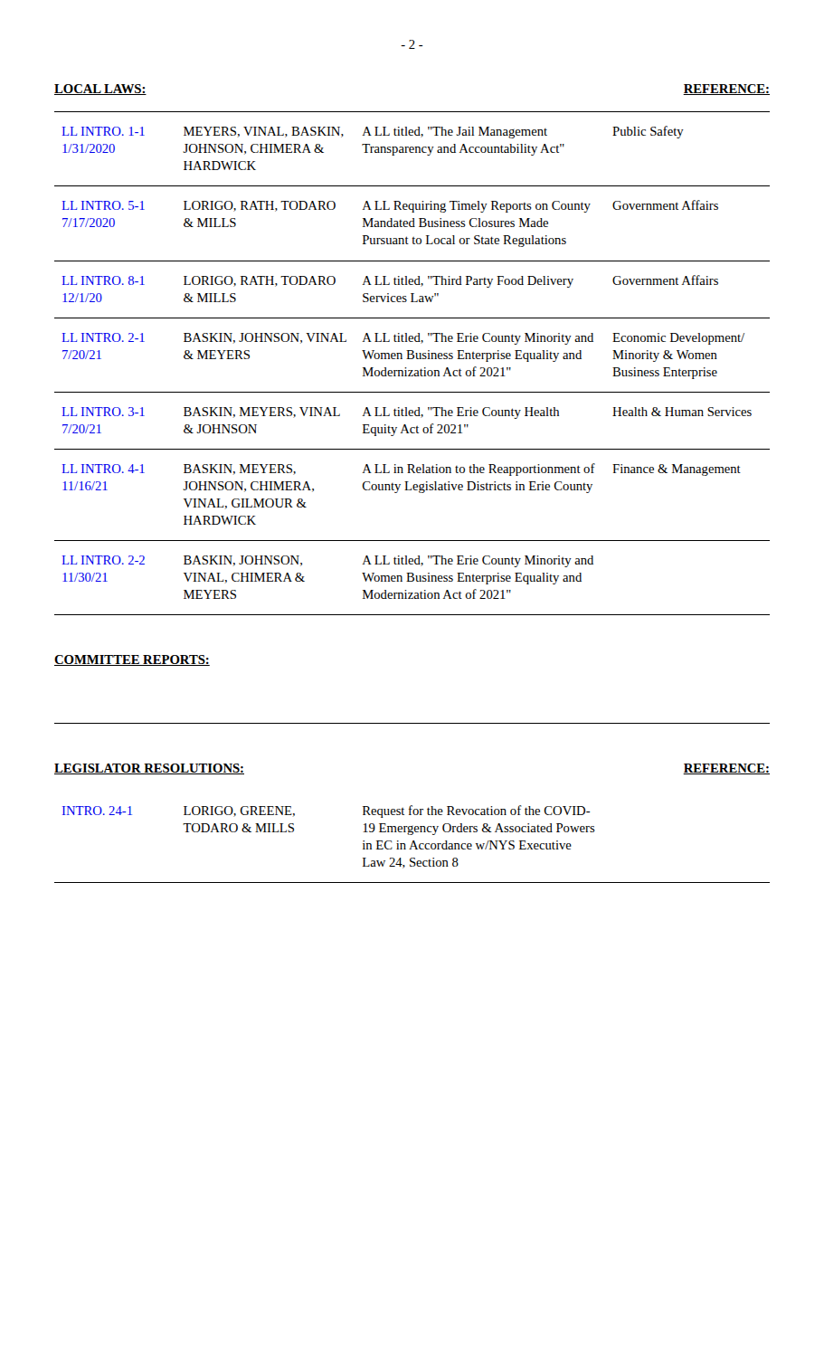- 2 -
LOCAL LAWS: REFERENCE:
| LL INTRO. 1-1 1/31/2020 | MEYERS, VINAL, BASKIN, JOHNSON, CHIMERA & HARDWICK | A LL titled, "The Jail Management Transparency and Accountability Act" | Public Safety |
| LL INTRO. 5-1 7/17/2020 | LORIGO, RATH, TODARO & MILLS | A LL Requiring Timely Reports on County Mandated Business Closures Made Pursuant to Local or State Regulations | Government Affairs |
| LL INTRO. 8-1 12/1/20 | LORIGO, RATH, TODARO & MILLS | A LL titled, "Third Party Food Delivery Services Law" | Government Affairs |
| LL INTRO. 2-1 7/20/21 | BASKIN, JOHNSON, VINAL & MEYERS | A LL titled, "The Erie County Minority and Women Business Enterprise Equality and Modernization Act of 2021" | Economic Development/ Minority & Women Business Enterprise |
| LL INTRO. 3-1 7/20/21 | BASKIN, MEYERS, VINAL & JOHNSON | A LL titled, "The Erie County Health Equity Act of 2021" | Health & Human Services |
| LL INTRO. 4-1 11/16/21 | BASKIN, MEYERS, JOHNSON, CHIMERA, VINAL, GILMOUR & HARDWICK | A LL in Relation to the Reapportionment of County Legislative Districts in Erie County | Finance & Management |
| LL INTRO. 2-2 11/30/21 | BASKIN, JOHNSON, VINAL, CHIMERA & MEYERS | A LL titled, "The Erie County Minority and Women Business Enterprise Equality and Modernization Act of 2021" | |
COMMITTEE REPORTS:
LEGISLATOR RESOLUTIONS: REFERENCE:
| INTRO. 24-1 | LORIGO, GREENE, TODARO & MILLS | Request for the Revocation of the COVID-19 Emergency Orders & Associated Powers in EC in Accordance w/NYS Executive Law 24, Section 8 | |